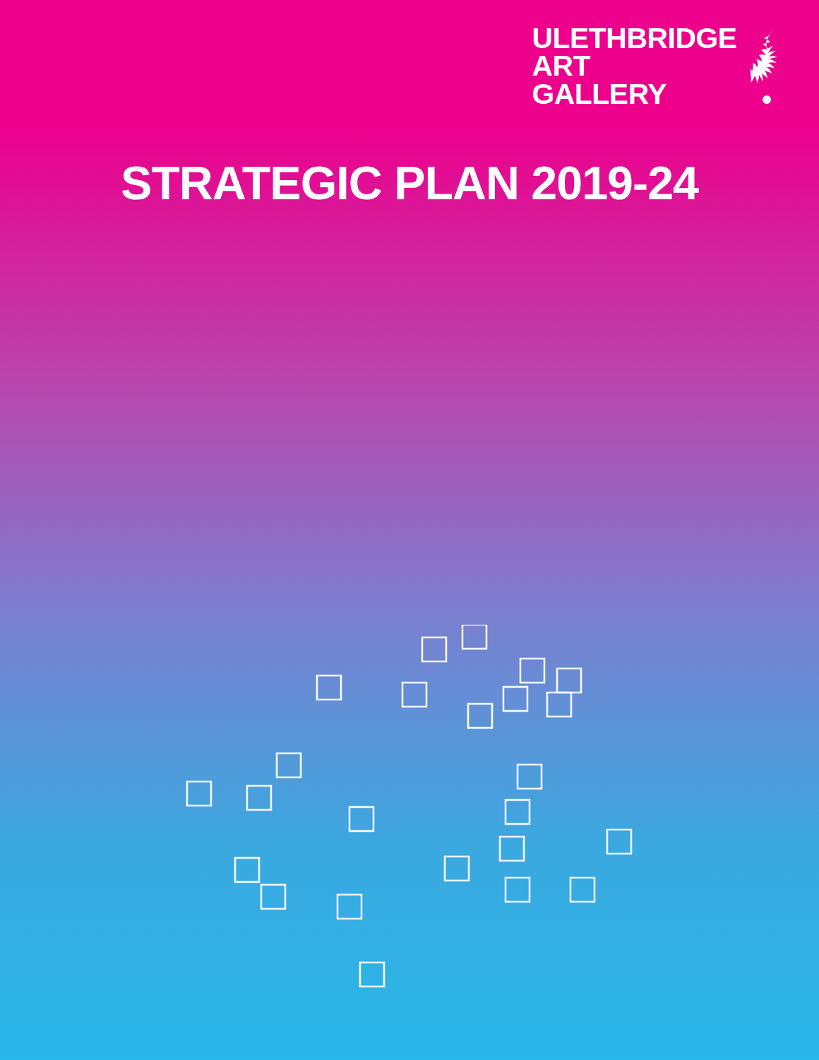ULethbridge Art Gallery
Strategic Plan 2019-24